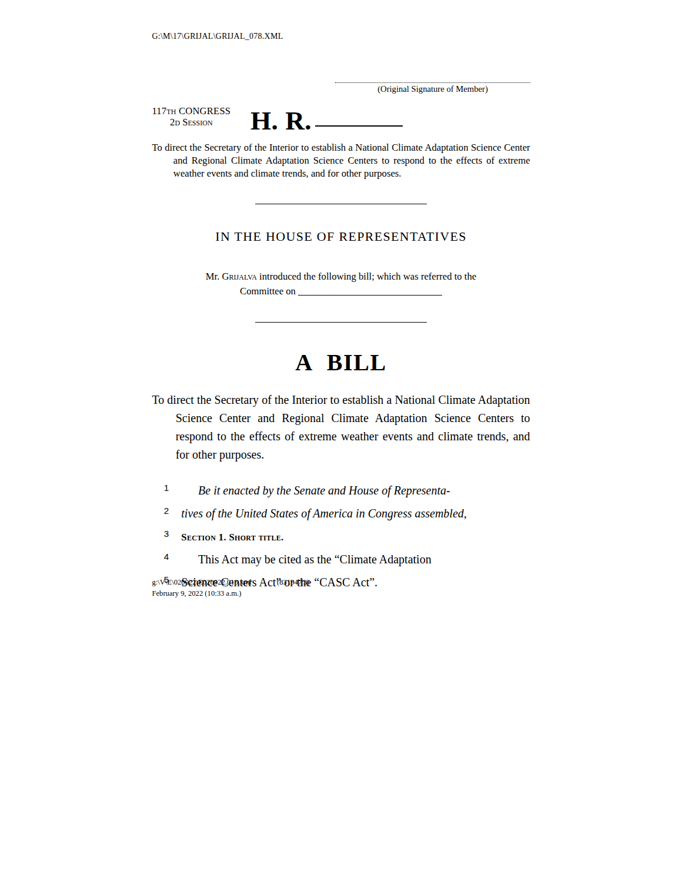G:\M\17\GRIJAL\GRIJAL_078.XML
(Original Signature of Member)
117th CONGRESS 2d Session
H. R.
To direct the Secretary of the Interior to establish a National Climate Adaptation Science Center and Regional Climate Adaptation Science Centers to respond to the effects of extreme weather events and climate trends, and for other purposes.
IN THE HOUSE OF REPRESENTATIVES
Mr. Grijalva introduced the following bill; which was referred to the Committee on
A BILL
To direct the Secretary of the Interior to establish a National Climate Adaptation Science Center and Regional Climate Adaptation Science Centers to respond to the effects of extreme weather events and climate trends, and for other purposes.
Be it enacted by the Senate and House of Representa-
tives of the United States of America in Congress assembled,
Section 1. Short title.
This Act may be cited as the “Climate Adaptation
Science Centers Act” or the “CASC Act”.
g:\V\E\020922\E020922.016.xml (831947|3)
February 9, 2022 (10:33 a.m.)